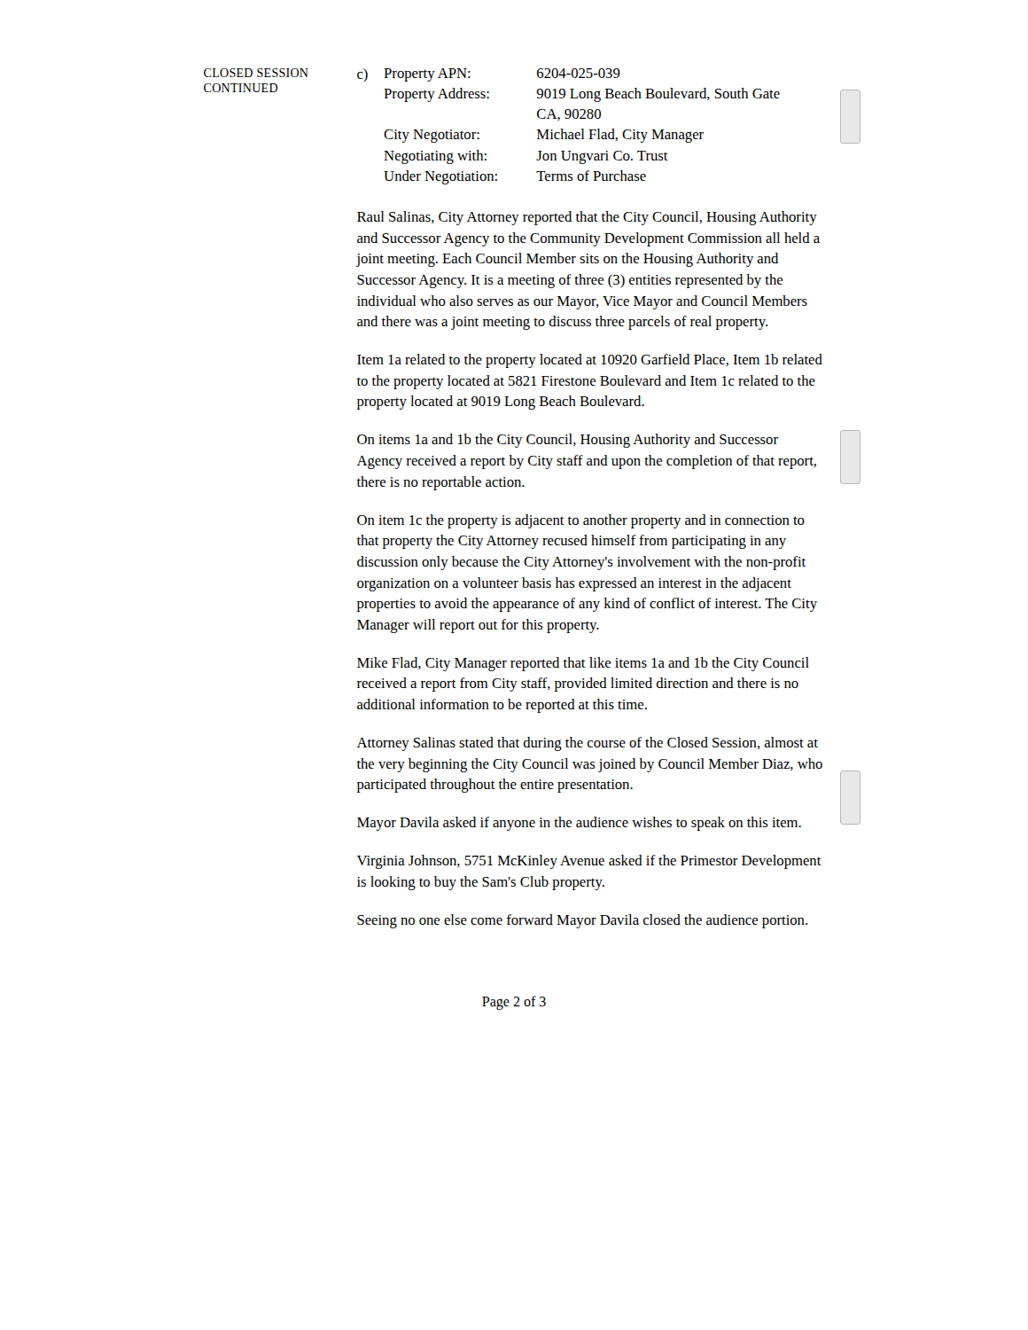CLOSED SESSION
CONTINUED
c)
| Property APN: | 6204-025-039 |
| Property Address: | 9019 Long Beach Boulevard, South Gate CA, 90280 |
| City Negotiator: | Michael Flad, City Manager |
| Negotiating with: | Jon Ungvari Co. Trust |
| Under Negotiation: | Terms of Purchase |
Raul Salinas, City Attorney reported that the City Council, Housing Authority and Successor Agency to the Community Development Commission all held a joint meeting. Each Council Member sits on the Housing Authority and Successor Agency. It is a meeting of three (3) entities represented by the individual who also serves as our Mayor, Vice Mayor and Council Members and there was a joint meeting to discuss three parcels of real property.
Item 1a related to the property located at 10920 Garfield Place, Item 1b related to the property located at 5821 Firestone Boulevard and Item 1c related to the property located at 9019 Long Beach Boulevard.
On items 1a and 1b the City Council, Housing Authority and Successor Agency received a report by City staff and upon the completion of that report, there is no reportable action.
On item 1c the property is adjacent to another property and in connection to that property the City Attorney recused himself from participating in any discussion only because the City Attorney's involvement with the non-profit organization on a volunteer basis has expressed an interest in the adjacent properties to avoid the appearance of any kind of conflict of interest. The City Manager will report out for this property.
Mike Flad, City Manager reported that like items 1a and 1b the City Council received a report from City staff, provided limited direction and there is no additional information to be reported at this time.
Attorney Salinas stated that during the course of the Closed Session, almost at the very beginning the City Council was joined by Council Member Diaz, who participated throughout the entire presentation.
Mayor Davila asked if anyone in the audience wishes to speak on this item.
Virginia Johnson, 5751 McKinley Avenue asked if the Primestor Development is looking to buy the Sam's Club property.
Seeing no one else come forward Mayor Davila closed the audience portion.
Page 2 of 3